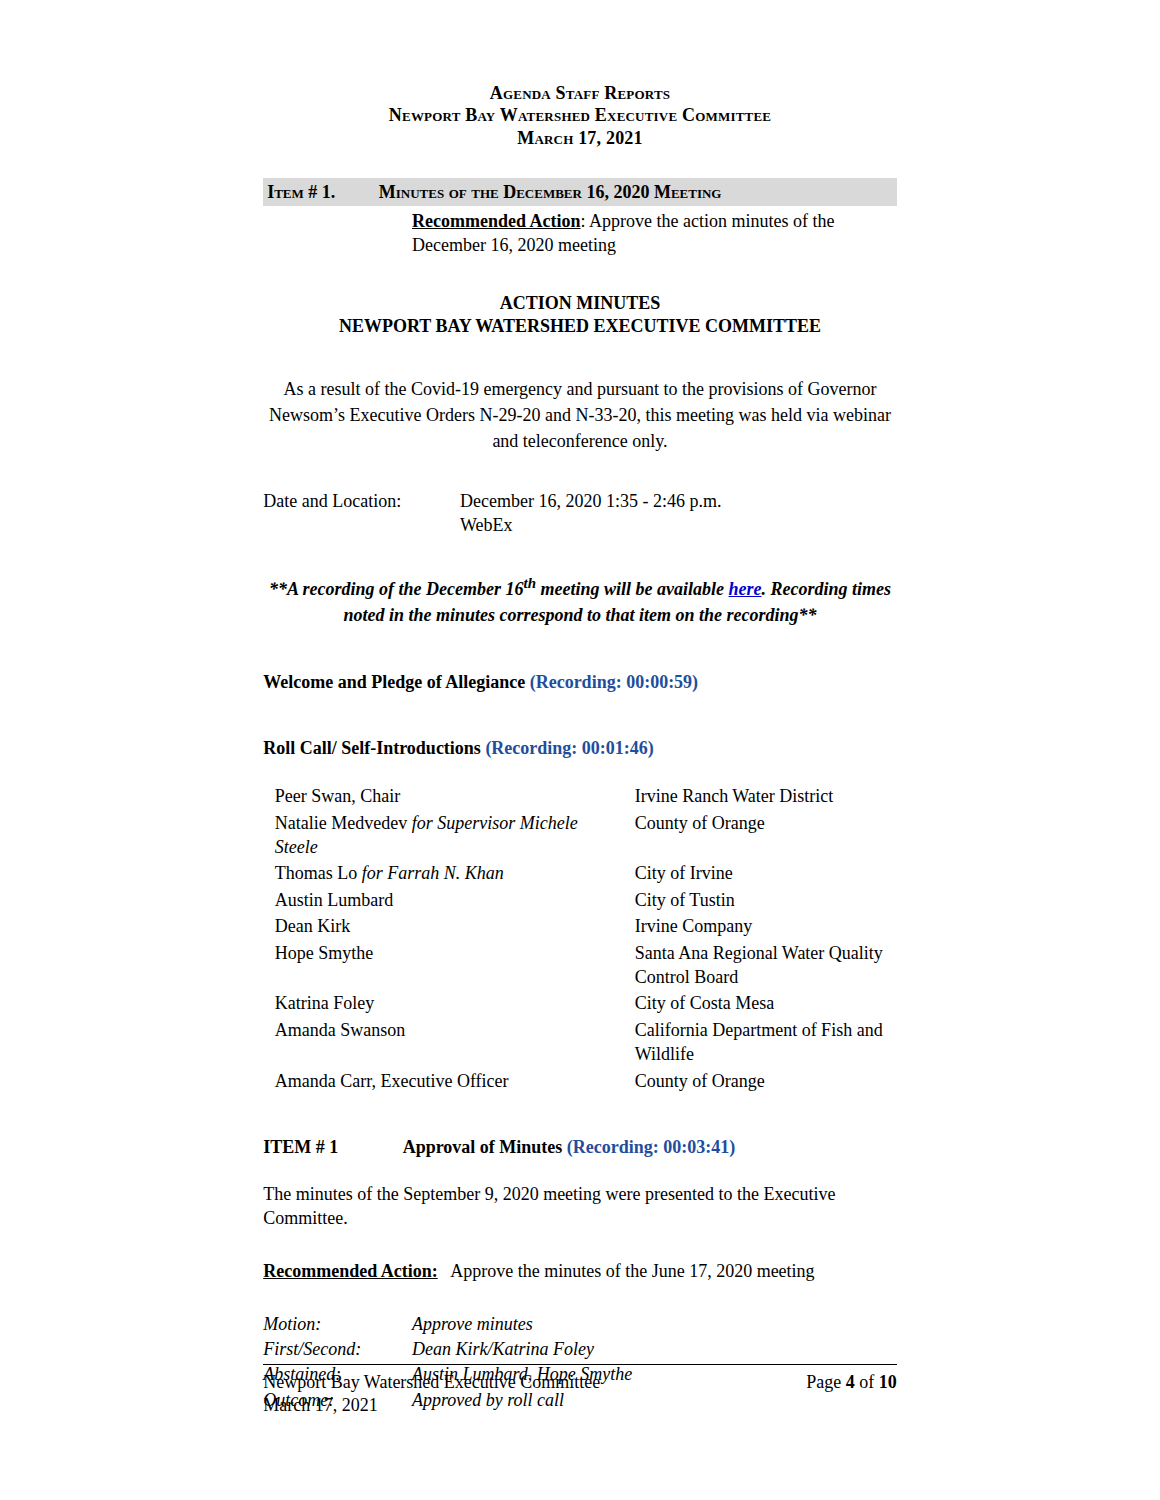Agenda Staff Reports
Newport Bay Watershed Executive Committee
March 17, 2021
Item # 1. Minutes of the December 16, 2020 Meeting
Recommended Action: Approve the action minutes of the December 16, 2020 meeting
ACTION MINUTES NEWPORT BAY WATERSHED EXECUTIVE COMMITTEE
As a result of the Covid-19 emergency and pursuant to the provisions of Governor Newsom’s Executive Orders N-29-20 and N-33-20, this meeting was held via webinar and teleconference only.
Date and Location:
December 16, 2020 1:35 - 2:46 p.m.
WebEx
**A recording of the December 16th meeting will be available here. Recording times noted in the minutes correspond to that item on the recording**
Welcome and Pledge of Allegiance (Recording: 00:00:59)
Roll Call/ Self-Introductions (Recording: 00:01:46)
| Peer Swan, Chair | Irvine Ranch Water District |
| Natalie Medvedev for Supervisor Michele Steele | County of Orange |
| Thomas Lo for Farrah N. Khan | City of Irvine |
| Austin Lumbard | City of Tustin |
| Dean Kirk | Irvine Company |
| Hope Smythe | Santa Ana Regional Water Quality Control Board |
| Katrina Foley | City of Costa Mesa |
| Amanda Swanson | California Department of Fish and Wildlife |
| Amanda Carr, Executive Officer | County of Orange |
ITEM # 1 Approval of Minutes (Recording: 00:03:41)
The minutes of the September 9, 2020 meeting were presented to the Executive Committee.
Recommended Action: Approve the minutes of the June 17, 2020 meeting
| Motion: | Approve minutes |
| First/Second: | Dean Kirk/Katrina Foley |
| Abstained: | Austin Lumbard, Hope Smythe |
| Outcome: | Approved by roll call |
Newport Bay Watershed Executive Committee
March 17, 2021
Page 4 of 10